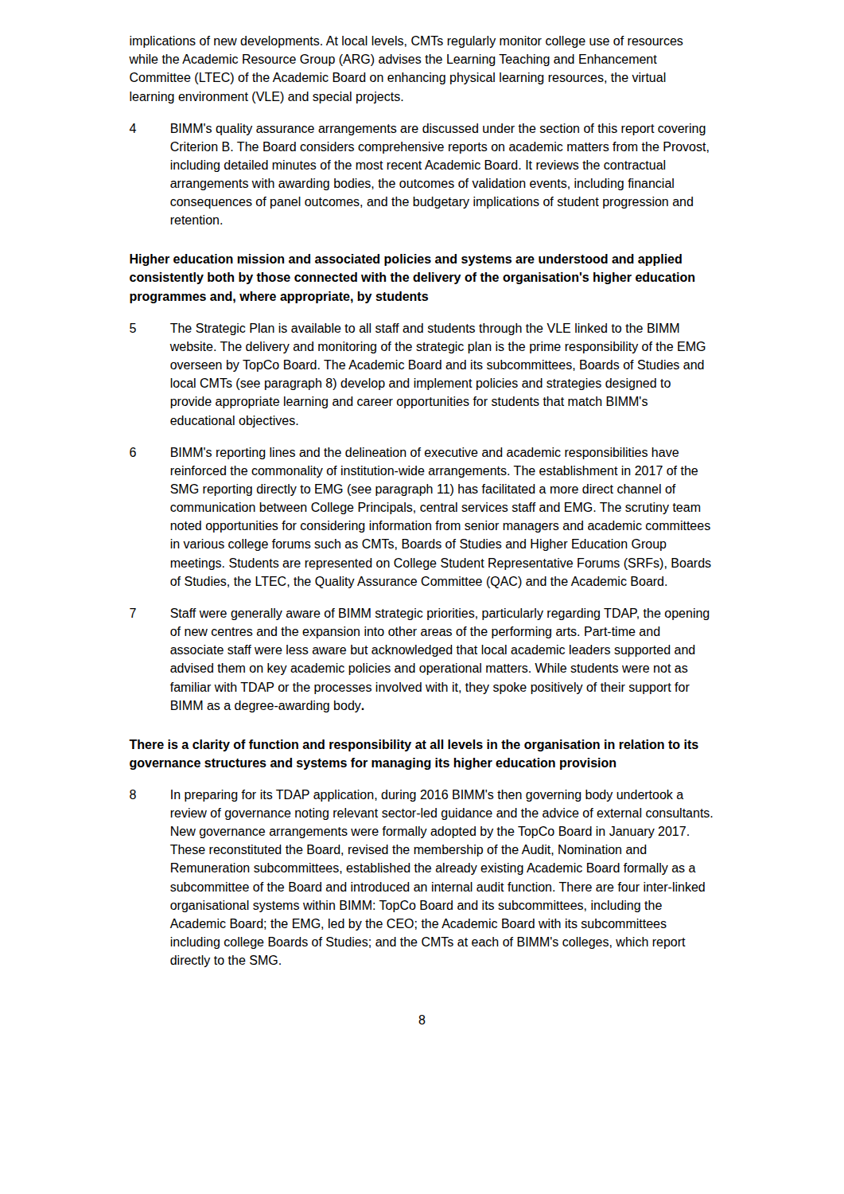implications of new developments. At local levels, CMTs regularly monitor college use of resources while the Academic Resource Group (ARG) advises the Learning Teaching and Enhancement Committee (LTEC) of the Academic Board on enhancing physical learning resources, the virtual learning environment (VLE) and special projects.
4
BIMM's quality assurance arrangements are discussed under the section of this report covering Criterion B. The Board considers comprehensive reports on academic matters from the Provost, including detailed minutes of the most recent Academic Board. It reviews the contractual arrangements with awarding bodies, the outcomes of validation events, including financial consequences of panel outcomes, and the budgetary implications of student progression and retention.
Higher education mission and associated policies and systems are understood and applied consistently both by those connected with the delivery of the organisation's higher education programmes and, where appropriate, by students
5
The Strategic Plan is available to all staff and students through the VLE linked to the BIMM website. The delivery and monitoring of the strategic plan is the prime responsibility of the EMG overseen by TopCo Board. The Academic Board and its subcommittees, Boards of Studies and local CMTs (see paragraph 8) develop and implement policies and strategies designed to provide appropriate learning and career opportunities for students that match BIMM's educational objectives.
6
BIMM's reporting lines and the delineation of executive and academic responsibilities have reinforced the commonality of institution-wide arrangements. The establishment in 2017 of the SMG reporting directly to EMG (see paragraph 11) has facilitated a more direct channel of communication between College Principals, central services staff and EMG. The scrutiny team noted opportunities for considering information from senior managers and academic committees in various college forums such as CMTs, Boards of Studies and Higher Education Group meetings. Students are represented on College Student Representative Forums (SRFs), Boards of Studies, the LTEC, the Quality Assurance Committee (QAC) and the Academic Board.
7
Staff were generally aware of BIMM strategic priorities, particularly regarding TDAP, the opening of new centres and the expansion into other areas of the performing arts. Part-time and associate staff were less aware but acknowledged that local academic leaders supported and advised them on key academic policies and operational matters. While students were not as familiar with TDAP or the processes involved with it, they spoke positively of their support for BIMM as a degree-awarding body.
There is a clarity of function and responsibility at all levels in the organisation in relation to its governance structures and systems for managing its higher education provision
8
In preparing for its TDAP application, during 2016 BIMM's then governing body undertook a review of governance noting relevant sector-led guidance and the advice of external consultants. New governance arrangements were formally adopted by the TopCo Board in January 2017. These reconstituted the Board, revised the membership of the Audit, Nomination and Remuneration subcommittees, established the already existing Academic Board formally as a subcommittee of the Board and introduced an internal audit function. There are four inter-linked organisational systems within BIMM: TopCo Board and its subcommittees, including the Academic Board; the EMG, led by the CEO; the Academic Board with its subcommittees including college Boards of Studies; and the CMTs at each of BIMM's colleges, which report directly to the SMG.
8